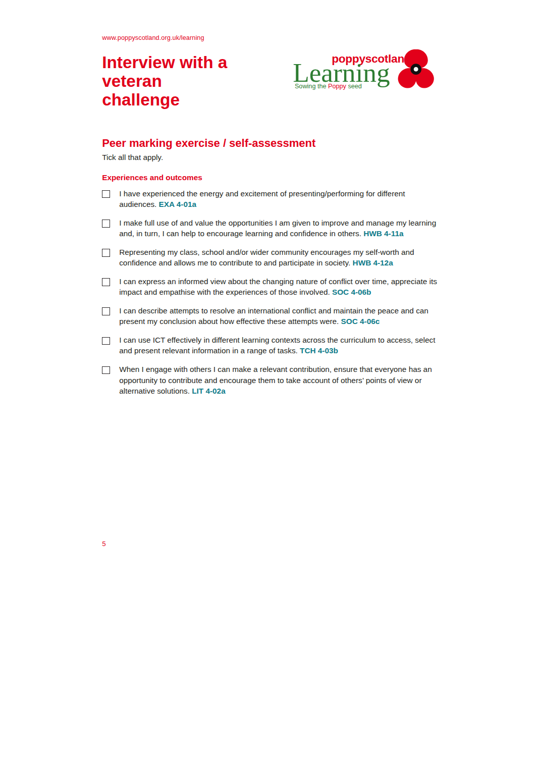www.poppyscotland.org.uk/learning
Interview with a veteran
challenge
poppyscotland
Learning
Sowing the Poppy seed
Peer marking exercise / self-assessment
Tick all that apply.
Experiences and outcomes
I have experienced the energy and excitement of presenting/performing for different audiences. EXA 4-01a
I make full use of and value the opportunities I am given to improve and manage my learning and, in turn, I can help to encourage learning and confidence in others. HWB 4-11a
Representing my class, school and/or wider community encourages my self-worth and confidence and allows me to contribute to and participate in society. HWB 4-12a
I can express an informed view about the changing nature of conflict over time, appreciate its impact and empathise with the experiences of those involved. SOC 4-06b
I can describe attempts to resolve an international conflict and maintain the peace and can present my conclusion about how effective these attempts were. SOC 4-06c
I can use ICT effectively in different learning contexts across the curriculum to access, select and present relevant information in a range of tasks. TCH 4-03b
When I engage with others I can make a relevant contribution, ensure that everyone has an opportunity to contribute and encourage them to take account of others’ points of view or alternative solutions. LIT 4-02a
5